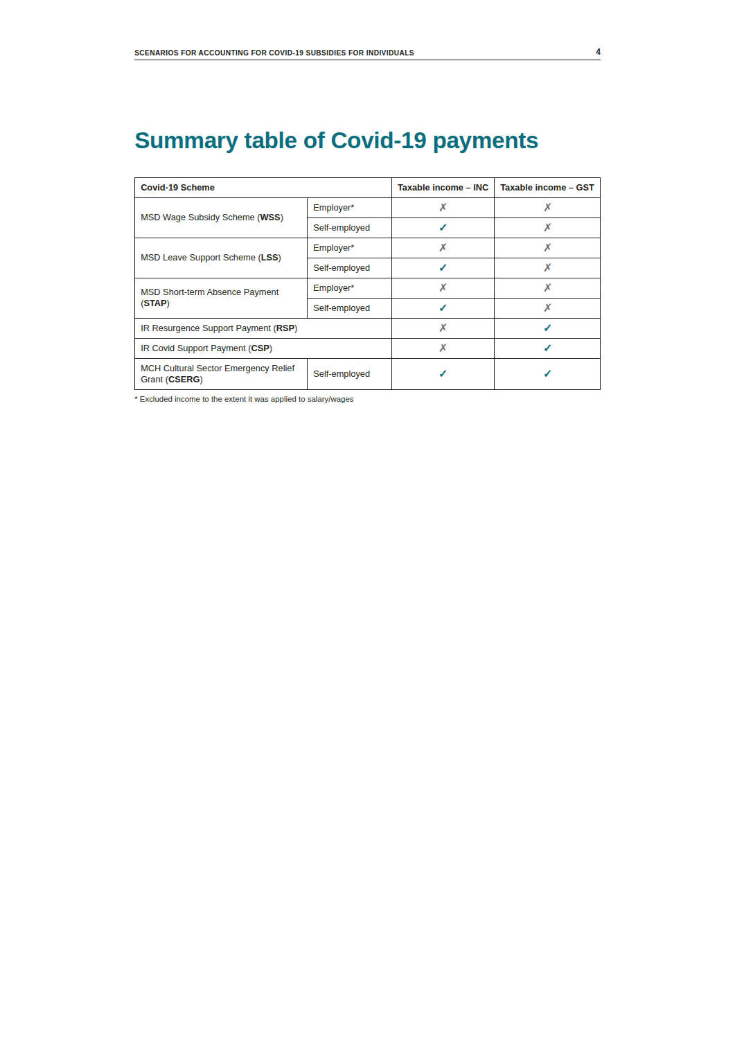Scenarios for accounting for Covid-19 subsidies for individuals
4
Summary table of Covid-19 payments
| Covid-19 Scheme | Taxable income – INC | Taxable income – GST |
| --- | --- | --- |
| MSD Wage Subsidy Scheme ( WSS ) | Employer* | ✗ | ✗ |
| Self-employed | ✓ | ✗ |
| MSD Leave Support Scheme ( LSS ) | Employer* | ✗ | ✗ |
| Self-employed | ✓ | ✗ |
| MSD Short-term Absence Payment ( STAP ) | Employer* | ✗ | ✗ |
| Self-employed | ✓ | ✗ |
| IR Resurgence Support Payment ( RSP ) | ✗ | ✓ |
| IR Covid Support Payment ( CSP ) | ✗ | ✓ |
| MCH Cultural Sector Emergency Relief Grant ( CSERG ) | Self-employed | ✓ | ✓ |
* Excluded income to the extent it was applied to salary/wages